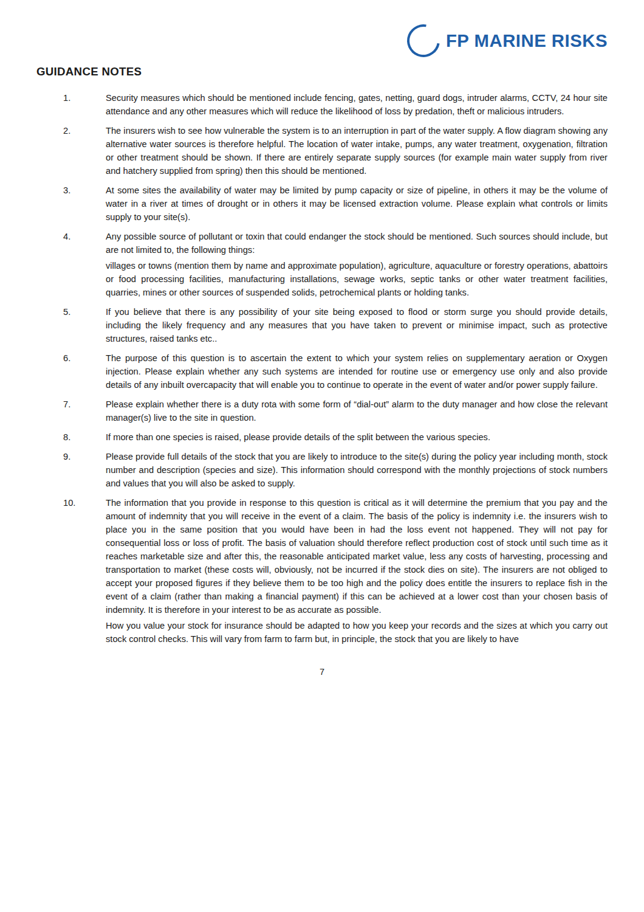FP MARINE RISKS
GUIDANCE NOTES
Security measures which should be mentioned include fencing, gates, netting, guard dogs, intruder alarms, CCTV, 24 hour site attendance and any other measures which will reduce the likelihood of loss by predation, theft or malicious intruders.
The insurers wish to see how vulnerable the system is to an interruption in part of the water supply. A flow diagram showing any alternative water sources is therefore helpful. The location of water intake, pumps, any water treatment, oxygenation, filtration or other treatment should be shown. If there are entirely separate supply sources (for example main water supply from river and hatchery supplied from spring) then this should be mentioned.
At some sites the availability of water may be limited by pump capacity or size of pipeline, in others it may be the volume of water in a river at times of drought or in others it may be licensed extraction volume. Please explain what controls or limits supply to your site(s).
Any possible source of pollutant or toxin that could endanger the stock should be mentioned. Such sources should include, but are not limited to, the following things:
villages or towns (mention them by name and approximate population), agriculture, aquaculture or forestry operations, abattoirs or food processing facilities, manufacturing installations, sewage works, septic tanks or other water treatment facilities, quarries, mines or other sources of suspended solids, petrochemical plants or holding tanks.
If you believe that there is any possibility of your site being exposed to flood or storm surge you should provide details, including the likely frequency and any measures that you have taken to prevent or minimise impact, such as protective structures, raised tanks etc..
The purpose of this question is to ascertain the extent to which your system relies on supplementary aeration or Oxygen injection. Please explain whether any such systems are intended for routine use or emergency use only and also provide details of any inbuilt overcapacity that will enable you to continue to operate in the event of water and/or power supply failure.
Please explain whether there is a duty rota with some form of “dial-out” alarm to the duty manager and how close the relevant manager(s) live to the site in question.
If more than one species is raised, please provide details of the split between the various species.
Please provide full details of the stock that you are likely to introduce to the site(s) during the policy year including month, stock number and description (species and size). This information should correspond with the monthly projections of stock numbers and values that you will also be asked to supply.
The information that you provide in response to this question is critical as it will determine the premium that you pay and the amount of indemnity that you will receive in the event of a claim. The basis of the policy is indemnity i.e. the insurers wish to place you in the same position that you would have been in had the loss event not happened. They will not pay for consequential loss or loss of profit. The basis of valuation should therefore reflect production cost of stock until such time as it reaches marketable size and after this, the reasonable anticipated market value, less any costs of harvesting, processing and transportation to market (these costs will, obviously, not be incurred if the stock dies on site). The insurers are not obliged to accept your proposed figures if they believe them to be too high and the policy does entitle the insurers to replace fish in the event of a claim (rather than making a financial payment) if this can be achieved at a lower cost than your chosen basis of indemnity. It is therefore in your interest to be as accurate as possible.
How you value your stock for insurance should be adapted to how you keep your records and the sizes at which you carry out stock control checks. This will vary from farm to farm but, in principle, the stock that you are likely to have
7